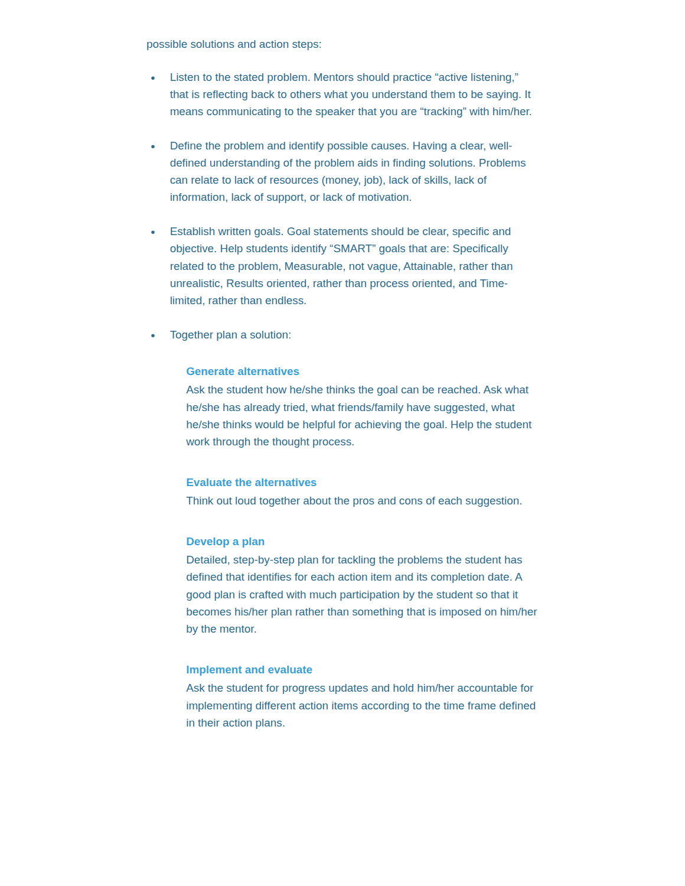possible solutions and action steps:
Listen to the stated problem. Mentors should practice “active listening,” that is reflecting back to others what you understand them to be saying. It means communicating to the speaker that you are “tracking” with him/her.
Define the problem and identify possible causes. Having a clear, well-defined understanding of the problem aids in finding solutions. Problems can relate to lack of resources (money, job), lack of skills, lack of information, lack of support, or lack of motivation.
Establish written goals. Goal statements should be clear, specific and objective. Help students identify “SMART” goals that are: Specifically related to the problem, Measurable, not vague, Attainable, rather than unrealistic, Results oriented, rather than process oriented, and Time-limited, rather than endless.
Together plan a solution:
Generate alternatives
Ask the student how he/she thinks the goal can be reached. Ask what he/she has already tried, what friends/family have suggested, what he/she thinks would be helpful for achieving the goal. Help the student work through the thought process.
Evaluate the alternatives
Think out loud together about the pros and cons of each suggestion.
Develop a plan
Detailed, step-by-step plan for tackling the problems the student has defined that identifies for each action item and its completion date. A good plan is crafted with much participation by the student so that it becomes his/her plan rather than something that is imposed on him/her by the mentor.
Implement and evaluate
Ask the student for progress updates and hold him/her accountable for implementing different action items according to the time frame defined in their action plans.